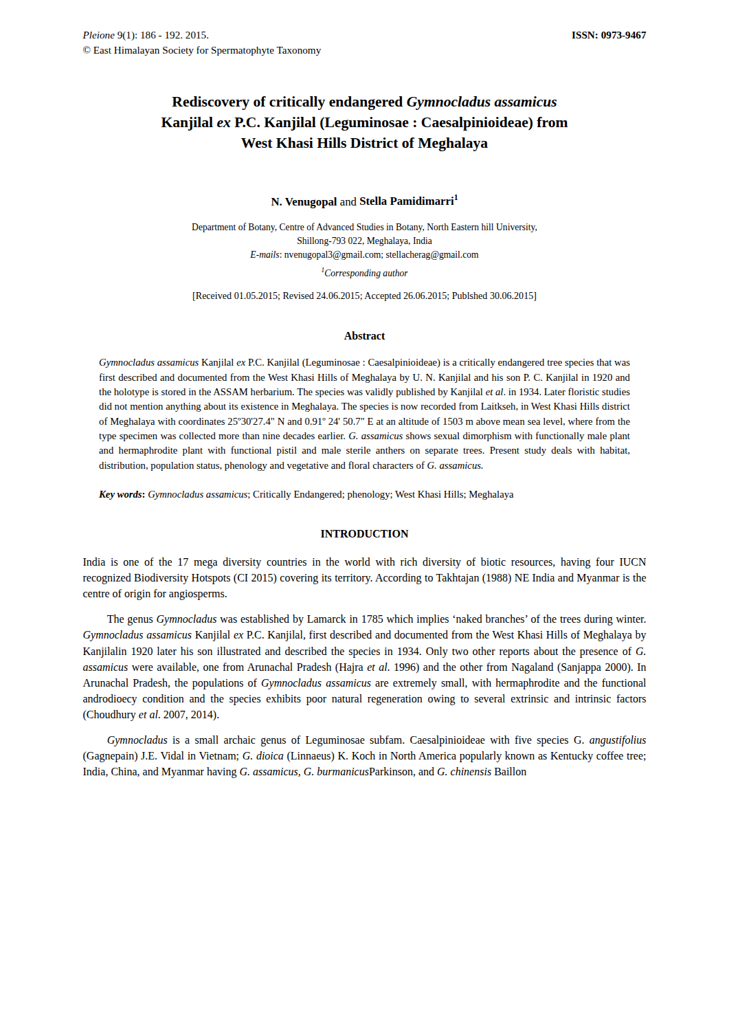Pleione 9(1): 186 - 192. 2015.
© East Himalayan Society for Spermatophyte Taxonomy
ISSN: 0973-9467
Rediscovery of critically endangered Gymnocladus assamicus
Kanjilal ex P.C. Kanjilal (Leguminosae : Caesalpinioideae) from
West Khasi Hills District of Meghalaya
N. Venugopal and Stella Pamidimarri1
Department of Botany, Centre of Advanced Studies in Botany, North Eastern hill University,
Shillong-793 022, Meghalaya, India
E-mails: nvenugopal3@gmail.com; stellacherag@gmail.com
1Corresponding author
[Received 01.05.2015; Revised 24.06.2015; Accepted 26.06.2015; Publshed 30.06.2015]
Abstract
Gymnocladus assamicus Kanjilal ex P.C. Kanjilal (Leguminosae : Caesalpinioideae) is a critically endangered tree species that was first described and documented from the West Khasi Hills of Meghalaya by U. N. Kanjilal and his son P. C. Kanjilal in 1920 and the holotype is stored in the ASSAM herbarium. The species was validly published by Kanjilal et al. in 1934. Later floristic studies did not mention anything about its existence in Meghalaya. The species is now recorded from Laitkseh, in West Khasi Hills district of Meghalaya with coordinates 25º30'27.4" N and 0.91º 24' 50.7" E at an altitude of 1503 m above mean sea level, where from the type specimen was collected more than nine decades earlier. G. assamicus shows sexual dimorphism with functionally male plant and hermaphrodite plant with functional pistil and male sterile anthers on separate trees. Present study deals with habitat, distribution, population status, phenology and vegetative and floral characters of G. assamicus.
Key words: Gymnocladus assamicus; Critically Endangered; phenology; West Khasi Hills; Meghalaya
INTRODUCTION
India is one of the 17 mega diversity countries in the world with rich diversity of biotic resources, having four IUCN recognized Biodiversity Hotspots (CI 2015) covering its territory. According to Takhtajan (1988) NE India and Myanmar is the centre of origin for angiosperms.
The genus Gymnocladus was established by Lamarck in 1785 which implies ‘naked branches’ of the trees during winter. Gymnocladus assamicus Kanjilal ex P.C. Kanjilal, first described and documented from the West Khasi Hills of Meghalaya by Kanjilalin 1920 later his son illustrated and described the species in 1934. Only two other reports about the presence of G. assamicus were available, one from Arunachal Pradesh (Hajra et al. 1996) and the other from Nagaland (Sanjappa 2000). In Arunachal Pradesh, the populations of Gymnocladus assamicus are extremely small, with hermaphrodite and the functional androdioecy condition and the species exhibits poor natural regeneration owing to several extrinsic and intrinsic factors (Choudhury et al. 2007, 2014).
Gymnocladus is a small archaic genus of Leguminosae subfam. Caesalpinioideae with five species G. angustifolius (Gagnepain) J.E. Vidal in Vietnam; G. dioica (Linnaeus) K. Koch in North America popularly known as Kentucky coffee tree; India, China, and Myanmar having G. assamicus, G. burmanicus Parkinson, and G. chinensis Baillon